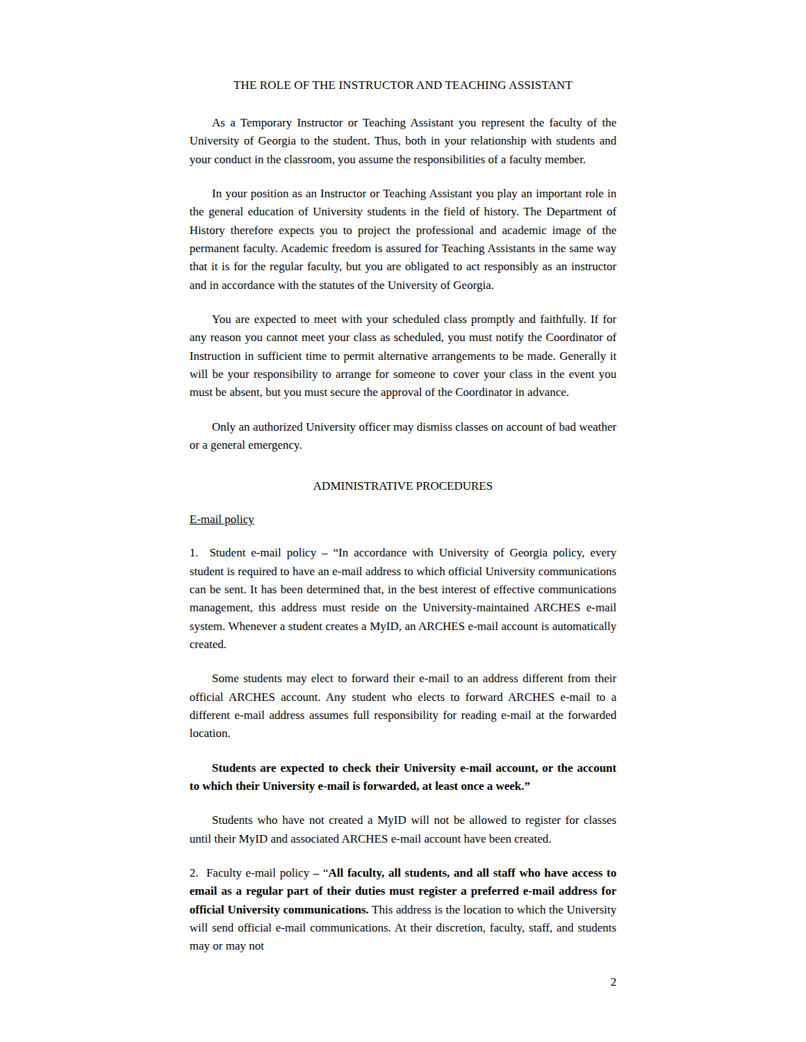THE ROLE OF THE INSTRUCTOR AND TEACHING ASSISTANT
As a Temporary Instructor or Teaching Assistant you represent the faculty of the University of Georgia to the student. Thus, both in your relationship with students and your conduct in the classroom, you assume the responsibilities of a faculty member.
In your position as an Instructor or Teaching Assistant you play an important role in the general education of University students in the field of history. The Department of History therefore expects you to project the professional and academic image of the permanent faculty. Academic freedom is assured for Teaching Assistants in the same way that it is for the regular faculty, but you are obligated to act responsibly as an instructor and in accordance with the statutes of the University of Georgia.
You are expected to meet with your scheduled class promptly and faithfully. If for any reason you cannot meet your class as scheduled, you must notify the Coordinator of Instruction in sufficient time to permit alternative arrangements to be made. Generally it will be your responsibility to arrange for someone to cover your class in the event you must be absent, but you must secure the approval of the Coordinator in advance.
Only an authorized University officer may dismiss classes on account of bad weather or a general emergency.
ADMINISTRATIVE PROCEDURES
E-mail policy
1. Student e-mail policy – “In accordance with University of Georgia policy, every student is required to have an e-mail address to which official University communications can be sent. It has been determined that, in the best interest of effective communications management, this address must reside on the University-maintained ARCHES e-mail system. Whenever a student creates a MyID, an ARCHES e-mail account is automatically created.
Some students may elect to forward their e-mail to an address different from their official ARCHES account. Any student who elects to forward ARCHES e-mail to a different e-mail address assumes full responsibility for reading e-mail at the forwarded location.
Students are expected to check their University e-mail account, or the account to which their University e-mail is forwarded, at least once a week.”
Students who have not created a MyID will not be allowed to register for classes until their MyID and associated ARCHES e-mail account have been created.
2. Faculty e-mail policy – “All faculty, all students, and all staff who have access to email as a regular part of their duties must register a preferred e-mail address for official University communications. This address is the location to which the University will send official e-mail communications. At their discretion, faculty, staff, and students may or may not
2